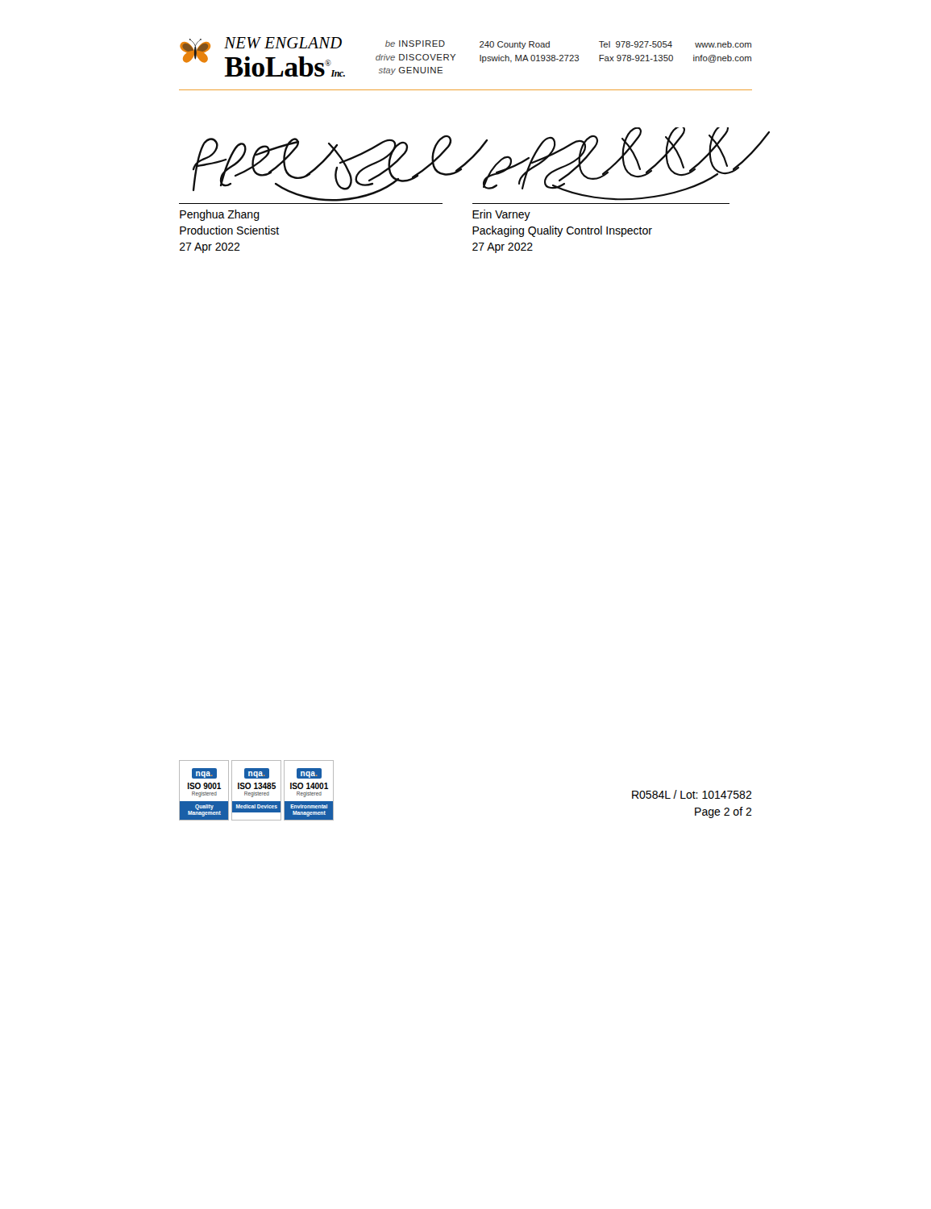NEW ENGLAND BioLabs®Inc.
be INSPIRED
drive DISCOVERY
stay GENUINE
240 County Road
Ipswich, MA 01938-2723
Tel 978-927-5054
Fax 978-921-1350
www.neb.com
info@neb.com
Penghua Zhang
Production Scientist
27 Apr 2022
Erin Varney
Packaging Quality Control Inspector
27 Apr 2022
nqa.
ISO 9001
Registered
Quality
Management
nqa.
ISO 13485
Registered
Medical Devices
nqa.
ISO 14001
Registered
Environmental
Management
R0584L / Lot: 10147582
Page 2 of 2